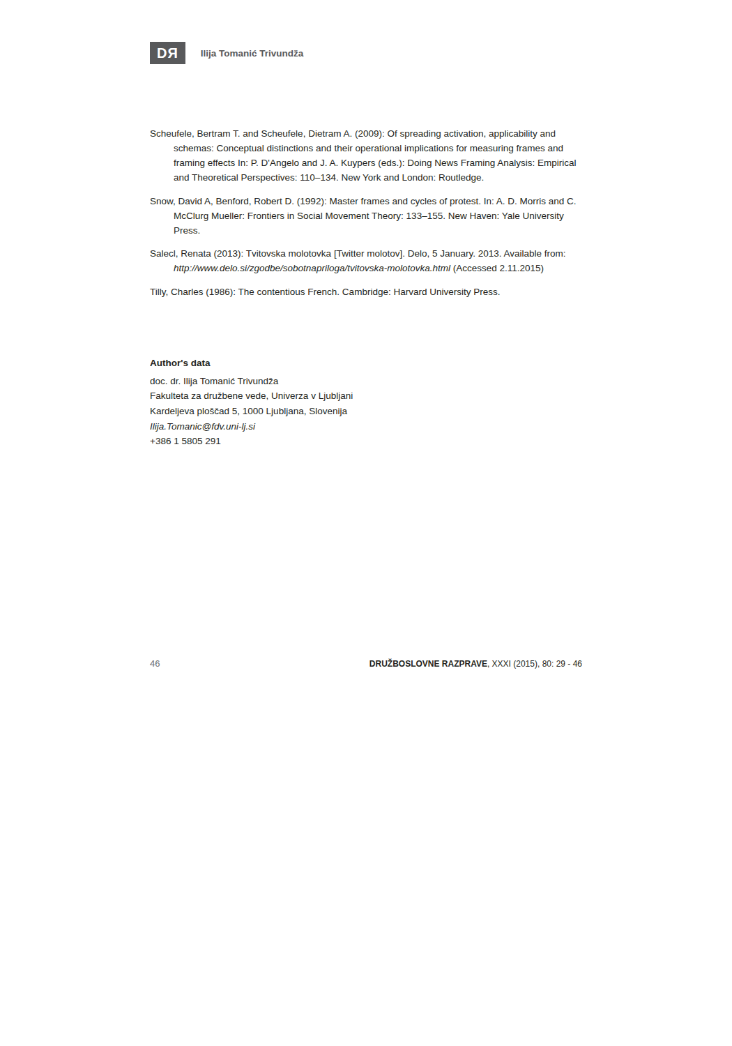DЯ
Ilija Tomanić Trivundža
Scheufele, Bertram T. and Scheufele, Dietram A. (2009): Of spreading activation, applicability and schemas: Conceptual distinctions and their operational implications for measuring frames and framing effects In: P. D'Angelo and J. A. Kuypers (eds.): Doing News Framing Analysis: Empirical and Theoretical Perspectives: 110–134. New York and London: Routledge.
Snow, David A, Benford, Robert D. (1992): Master frames and cycles of protest. In: A. D. Morris and C. McClurg Mueller: Frontiers in Social Movement Theory: 133–155. New Haven: Yale University Press.
Salecl, Renata (2013): Tvitovska molotovka [Twitter molotov]. Delo, 5 January. 2013. Available from: http://www.delo.si/zgodbe/sobotnapriloga/tvitovska-molotovka.html (Accessed 2.11.2015)
Tilly, Charles (1986): The contentious French. Cambridge: Harvard University Press.
Author's data
doc. dr. Ilija Tomanić Trivundža
Fakulteta za družbene vede, Univerza v Ljubljani
Kardeljeva ploščad 5, 1000 Ljubljana, Slovenija
Ilija.Tomanic@fdv.uni-lj.si
+386 1 5805 291
46
DRUŽBOSLOVNE RAZPRAVE, XXXI (2015), 80: 29 - 46